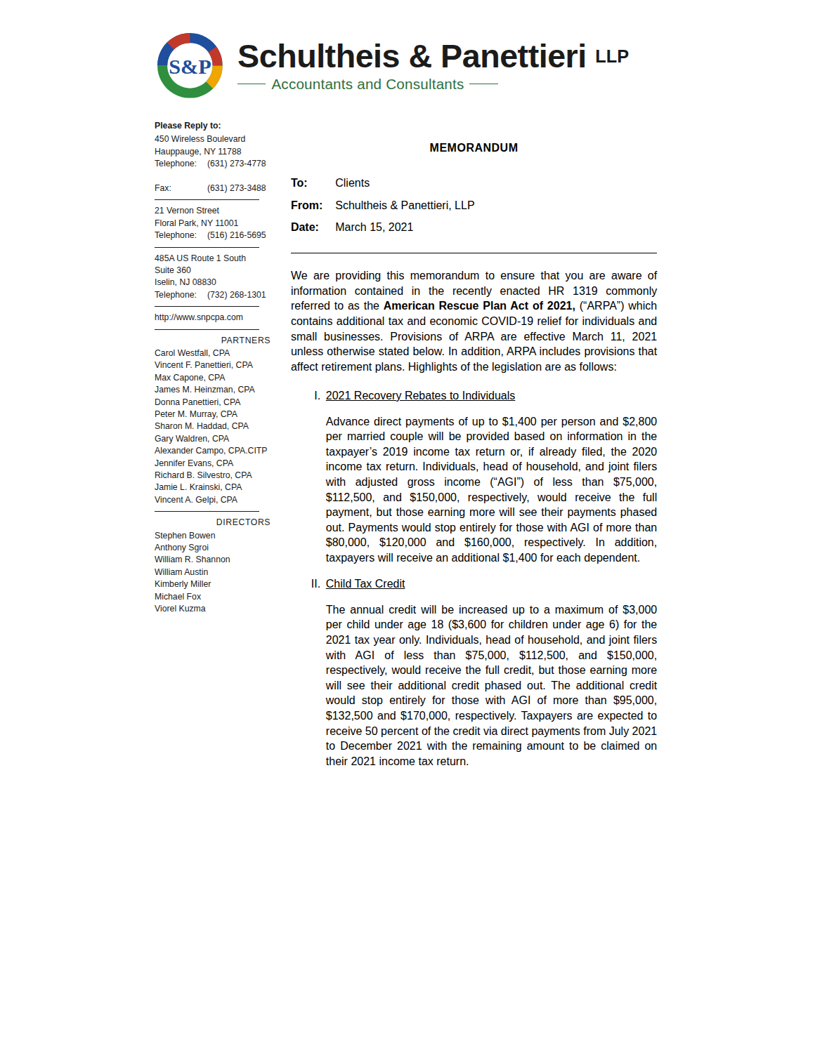S&P
Schultheis & Panettieri LLP
Accountants and Consultants
Please Reply to:
450 Wireless Boulevard
Hauppauge, NY 11788
Telephone:(631) 273-4778
Fax:(631) 273-3488
21 Vernon Street
Floral Park, NY 11001
Telephone:(516) 216-5695
485A US Route 1 South
Suite 360
Iselin, NJ 08830
Telephone:(732) 268-1301
http://www.snpcpa.com
PARTNERS
Carol Westfall, CPA
Vincent F. Panettieri, CPA
Max Capone, CPA
James M. Heinzman, CPA
Donna Panettieri, CPA
Peter M. Murray, CPA
Sharon M. Haddad, CPA
Gary Waldren, CPA
Alexander Campo, CPA.CITP
Jennifer Evans, CPA
Richard B. Silvestro, CPA
Jamie L. Krainski, CPA
Vincent A. Gelpi, CPA
DIRECTORS
Stephen Bowen
Anthony Sgroi
William R. Shannon
William Austin
Kimberly Miller
Michael Fox
Viorel Kuzma
MEMORANDUM
| To: | Clients |
| From: | Schultheis & Panettieri, LLP |
| Date: | March 15, 2021 |
We are providing this memorandum to ensure that you are aware of information contained in the recently enacted HR 1319 commonly referred to as the American Rescue Plan Act of 2021, (“ARPA”) which contains additional tax and economic COVID-19 relief for individuals and small businesses. Provisions of ARPA are effective March 11, 2021 unless otherwise stated below. In addition, ARPA includes provisions that affect retirement plans. Highlights of the legislation are as follows:
I.
2021 Recovery Rebates to Individuals
Advance direct payments of up to $1,400 per person and $2,800 per married couple will be provided based on information in the taxpayer’s 2019 income tax return or, if already filed, the 2020 income tax return. Individuals, head of household, and joint filers with adjusted gross income (“AGI”) of less than $75,000, $112,500, and $150,000, respectively, would receive the full payment, but those earning more will see their payments phased out. Payments would stop entirely for those with AGI of more than $80,000, $120,000 and $160,000, respectively. In addition, taxpayers will receive an additional $1,400 for each dependent.
II.
Child Tax Credit
The annual credit will be increased up to a maximum of $3,000 per child under age 18 ($3,600 for children under age 6) for the 2021 tax year only. Individuals, head of household, and joint filers with AGI of less than $75,000, $112,500, and $150,000, respectively, would receive the full credit, but those earning more will see their additional credit phased out. The additional credit would stop entirely for those with AGI of more than $95,000, $132,500 and $170,000, respectively. Taxpayers are expected to receive 50 percent of the credit via direct payments from July 2021 to December 2021 with the remaining amount to be claimed on their 2021 income tax return.